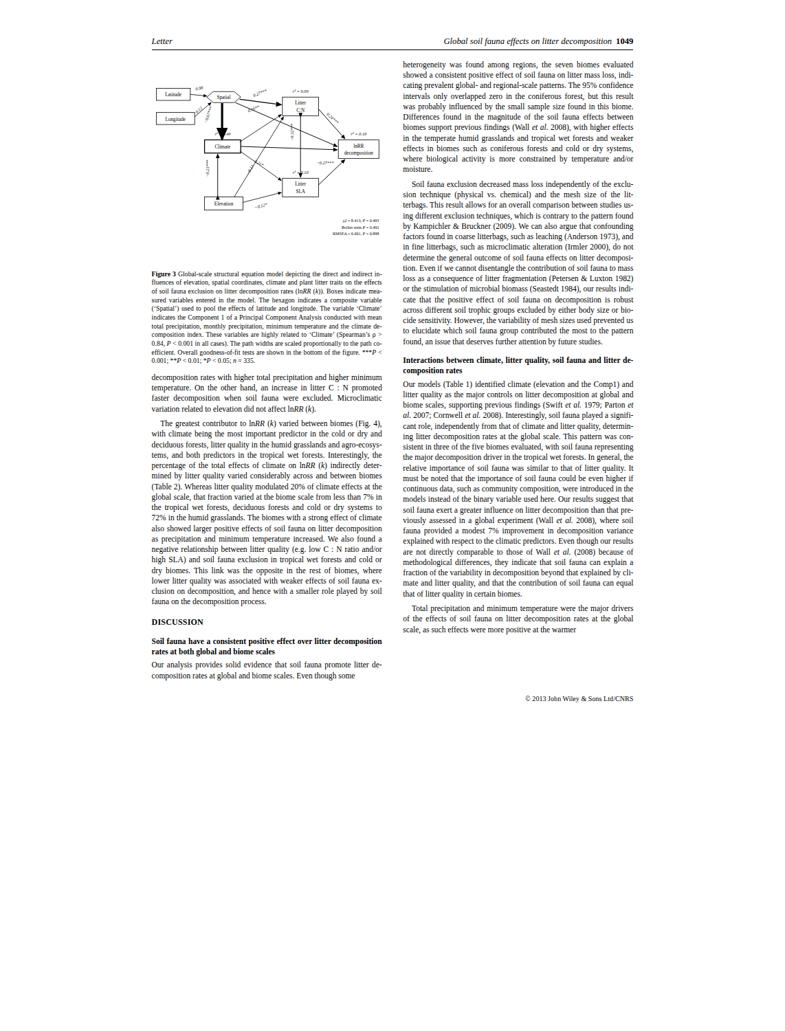Letter
Global soil fauna effects on litter decomposition1049
Latitude Longitude Spatial Climate r² = 0.49 Elevation Litter C:N r² = 0.09 Litter SLA r² = 0.10 lnRR decomposition r² = 0.10 0.98 0.12 −0.67*** 0.27*** 0.16** 0.21* 0.24*** −0.32*** −0.27*** −0.21*** −0.13 −0.12* χ2 = 8.413, P = 0.493 Bollen stein P = 0.492 RMSEA = 0.001, P = 0.898
Figure 3 Global-scale structural equation model depicting the direct and indirect influences of elevation, spatial coordinates, climate and plant litter traits on the effects of soil fauna exclusion on litter decomposition rates (lnRR (k)). Boxes indicate measured variables entered in the model. The hexagon indicates a composite variable (‘Spatial’) used to pool the effects of latitude and longitude. The variable ‘Climate’ indicates the Component 1 of a Principal Component Analysis conducted with mean total precipitation, monthly precipitation, minimum temperature and the climate decomposition index. These variables are highly related to ‘Climate’ (Spearman’s ρ > 0.84, P < 0.001 in all cases). The path widths are scaled proportionally to the path coefficient. Overall goodness-of-fit tests are shown in the bottom of the figure. ***P < 0.001; **P < 0.01; *P < 0.05; n = 335.
decomposition rates with higher total precipitation and higher minimum temperature. On the other hand, an increase in litter C : N promoted faster decomposition when soil fauna were excluded. Microclimatic variation related to elevation did not affect lnRR (k).
The greatest contributor to lnRR (k) varied between biomes (Fig. 4), with climate being the most important predictor in the cold or dry and deciduous forests, litter quality in the humid grasslands and agro-ecosystems, and both predictors in the tropical wet forests. Interestingly, the percentage of the total effects of climate on lnRR (k) indirectly determined by litter quality varied considerably across and between biomes (Table 2). Whereas litter quality modulated 20% of climate effects at the global scale, that fraction varied at the biome scale from less than 7% in the tropical wet forests, deciduous forests and cold or dry systems to 72% in the humid grasslands. The biomes with a strong effect of climate also showed larger positive effects of soil fauna on litter decomposition as precipitation and minimum temperature increased. We also found a negative relationship between litter quality (e.g. low C : N ratio and/or high SLA) and soil fauna exclusion in tropical wet forests and cold or dry biomes. This link was the opposite in the rest of biomes, where lower litter quality was associated with weaker effects of soil fauna exclusion on decomposition, and hence with a smaller role played by soil fauna on the decomposition process.
DISCUSSION
Soil fauna have a consistent positive effect over litter decomposition rates at both global and biome scales
Our analysis provides solid evidence that soil fauna promote litter decomposition rates at global and biome scales. Even though some
heterogeneity was found among regions, the seven biomes evaluated showed a consistent positive effect of soil fauna on litter mass loss, indicating prevalent global- and regional-scale patterns. The 95% confidence intervals only overlapped zero in the coniferous forest, but this result was probably influenced by the small sample size found in this biome. Differences found in the magnitude of the soil fauna effects between biomes support previous findings (Wall et al. 2008), with higher effects in the temperate humid grasslands and tropical wet forests and weaker effects in biomes such as coniferous forests and cold or dry systems, where biological activity is more constrained by temperature and/or moisture.
Soil fauna exclusion decreased mass loss independently of the exclusion technique (physical vs. chemical) and the mesh size of the litterbags. This result allows for an overall comparison between studies using different exclusion techniques, which is contrary to the pattern found by Kampichler & Bruckner (2009). We can also argue that confounding factors found in coarse litterbags, such as leaching (Anderson 1973), and in fine litterbags, such as microclimatic alteration (Irmler 2000), do not determine the general outcome of soil fauna effects on litter decomposition. Even if we cannot disentangle the contribution of soil fauna to mass loss as a consequence of litter fragmentation (Petersen & Luxton 1982) or the stimulation of microbial biomass (Seastedt 1984), our results indicate that the positive effect of soil fauna on decomposition is robust across different soil trophic groups excluded by either body size or biocide sensitivity. However, the variability of mesh sizes used prevented us to elucidate which soil fauna group contributed the most to the pattern found, an issue that deserves further attention by future studies.
Interactions between climate, litter quality, soil fauna and litter decomposition rates
Our models (Table 1) identified climate (elevation and the Comp1) and litter quality as the major controls on litter decomposition at global and biome scales, supporting previous findings (Swift et al. 1979; Parton et al. 2007; Cornwell et al. 2008). Interestingly, soil fauna played a significant role, independently from that of climate and litter quality, determining litter decomposition rates at the global scale. This pattern was consistent in three of the five biomes evaluated, with soil fauna representing the major decomposition driver in the tropical wet forests. In general, the relative importance of soil fauna was similar to that of litter quality. It must be noted that the importance of soil fauna could be even higher if continuous data, such as community composition, were introduced in the models instead of the binary variable used here. Our results suggest that soil fauna exert a greater influence on litter decomposition than that previously assessed in a global experiment (Wall et al. 2008), where soil fauna provided a modest 7% improvement in decomposition variance explained with respect to the climatic predictors. Even though our results are not directly comparable to those of Wall et al. (2008) because of methodological differences, they indicate that soil fauna can explain a fraction of the variability in decomposition beyond that explained by climate and litter quality, and that the contribution of soil fauna can equal that of litter quality in certain biomes.
Total precipitation and minimum temperature were the major drivers of the effects of soil fauna on litter decomposition rates at the global scale, as such effects were more positive at the warmer
© 2013 John Wiley & Sons Ltd/CNRS